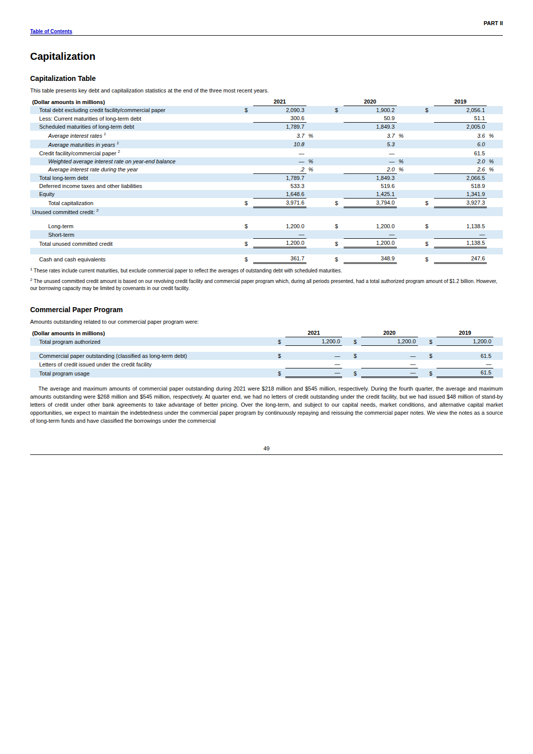PART II
Table of Contents
Capitalization
Capitalization Table
This table presents key debt and capitalization statistics at the end of the three most recent years.
| (Dollar amounts in millions) | | 2021 | | | | 2020 | | | | 2019 | |
| Total debt excluding credit facility/commercial paper | $ | 2,090.3 | | | $ | 1,900.2 | | | $ | 2,056.1 | |
| Less: Current maturities of long-term debt | | 300.6 | | | | 50.9 | | | | 51.1 | |
| Scheduled maturities of long-term debt | | 1,789.7 | | | | 1,849.3 | | | | 2,005.0 | |
| Average interest rates 1 | | 3.7 | % | | | 3.7 | % | | | 3.6 | % |
| Average maturities in years 1 | | 10.8 | | | | 5.3 | | | | 6.0 | |
| Credit facility/commercial paper 2 | | — | | | | — | | | | 61.5 | |
| Weighted average interest rate on year-end balance | | — | % | | | — | % | | | 2.0 | % |
| Average interest rate during the year | | .2 | % | | | 2.0 | % | | | 2.6 | % |
| Total long-term debt | | 1,789.7 | | | | 1,849.3 | | | | 2,066.5 | |
| Deferred income taxes and other liabilities | | 533.3 | | | | 519.6 | | | | 518.9 | |
| Equity | | 1,648.6 | | | | 1,425.1 | | | | 1,341.9 | |
| Total capitalization | $ | 3,971.6 | | | $ | 3,794.0 | | | $ | 3,927.3 | |
| Unused committed credit: 2 | | | | | | | | | | | |
| Long-term | $ | 1,200.0 | | | $ | 1,200.0 | | | $ | 1,138.5 | |
| Short-term | | — | | | | — | | | | — | |
| Total unused committed credit | $ | 1,200.0 | | | $ | 1,200.0 | | | $ | 1,138.5 | |
| Cash and cash equivalents | $ | 361.7 | | | $ | 348.9 | | | $ | 247.6 | |
1 These rates include current maturities, but exclude commercial paper to reflect the averages of outstanding debt with scheduled maturities.
2 The unused committed credit amount is based on our revolving credit facility and commercial paper program which, during all periods presented, had a total authorized program amount of $1.2 billion. However, our borrowing capacity may be limited by covenants in our credit facility.
Commercial Paper Program
Amounts outstanding related to our commercial paper program were:
| (Dollar amounts in millions) | | 2021 | | | 2020 | | | 2019 | |
| Total program authorized | $ | 1,200.0 | | $ | 1,200.0 | | $ | 1,200.0 | |
| Commercial paper outstanding (classified as long-term debt) | $ | — | | $ | — | | $ | 61.5 | |
| Letters of credit issued under the credit facility | | — | | | — | | | — | |
| Total program usage | $ | — | | $ | — | | $ | 61.5 | |
The average and maximum amounts of commercial paper outstanding during 2021 were $218 million and $545 million, respectively. During the fourth quarter, the average and maximum amounts outstanding were $268 million and $545 million, respectively. At quarter end, we had no letters of credit outstanding under the credit facility, but we had issued $48 million of stand-by letters of credit under other bank agreements to take advantage of better pricing. Over the long-term, and subject to our capital needs, market conditions, and alternative capital market opportunities, we expect to maintain the indebtedness under the commercial paper program by continuously repaying and reissuing the commercial paper notes. We view the notes as a source of long-term funds and have classified the borrowings under the commercial
49